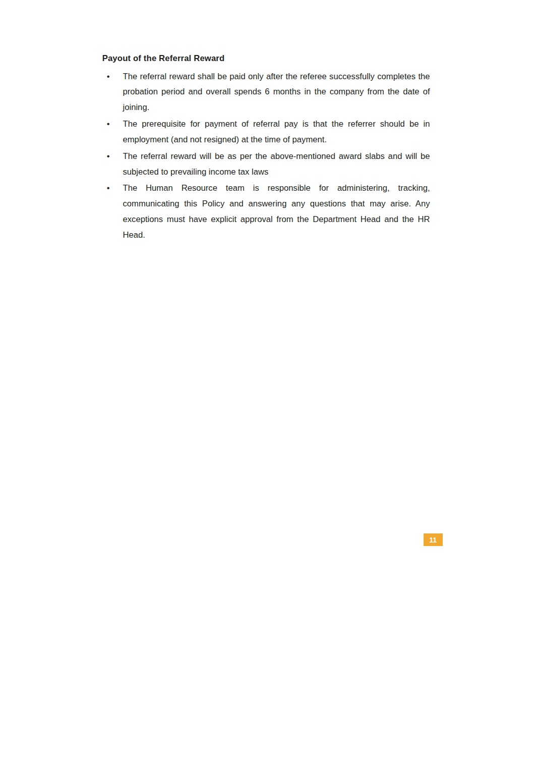Payout of the Referral Reward
The referral reward shall be paid only after the referee successfully completes the probation period and overall spends 6 months in the company from the date of joining.
The prerequisite for payment of referral pay is that the referrer should be in employment (and not resigned) at the time of payment.
The referral reward will be as per the above-mentioned award slabs and will be subjected to prevailing income tax laws
The Human Resource team is responsible for administering, tracking, communicating this Policy and answering any questions that may arise. Any exceptions must have explicit approval from the Department Head and the HR Head.
11